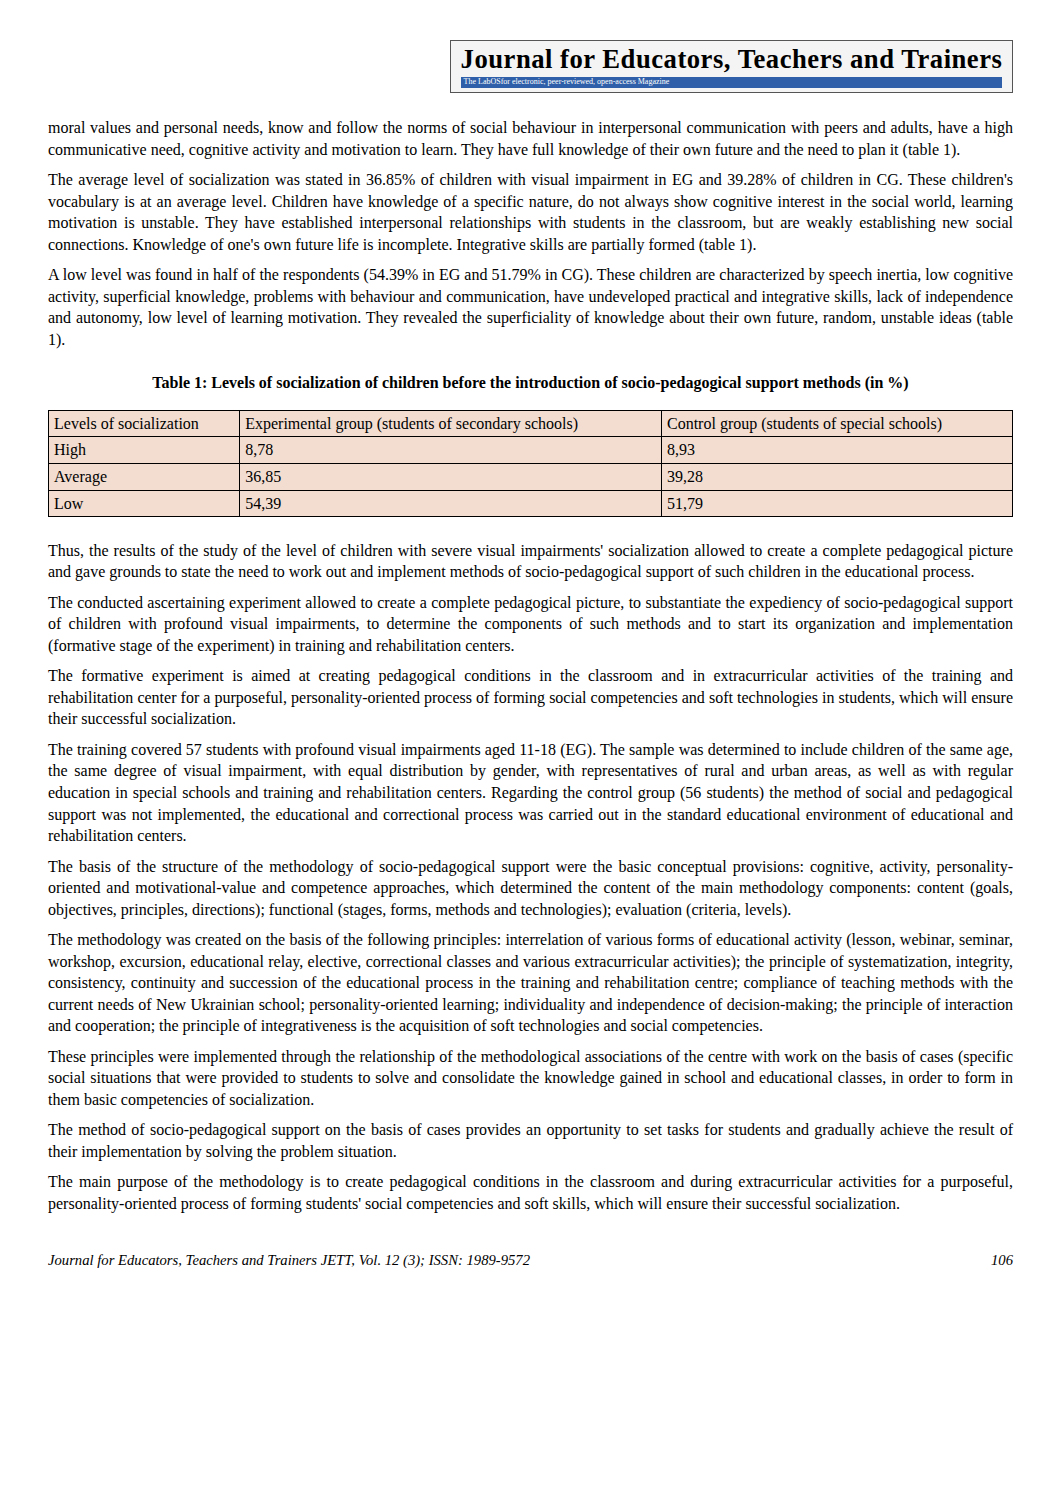Journal for Educators, Teachers and Trainers The LabOSfor electronic, peer-reviewed, open-access Magazine
moral values and personal needs, know and follow the norms of social behaviour in interpersonal communication with peers and adults, have a high communicative need, cognitive activity and motivation to learn. They have full knowledge of their own future and the need to plan it (table 1).
The average level of socialization was stated in 36.85% of children with visual impairment in EG and 39.28% of children in CG. These children's vocabulary is at an average level. Children have knowledge of a specific nature, do not always show cognitive interest in the social world, learning motivation is unstable. They have established interpersonal relationships with students in the classroom, but are weakly establishing new social connections. Knowledge of one's own future life is incomplete. Integrative skills are partially formed (table 1).
A low level was found in half of the respondents (54.39% in EG and 51.79% in CG). These children are characterized by speech inertia, low cognitive activity, superficial knowledge, problems with behaviour and communication, have undeveloped practical and integrative skills, lack of independence and autonomy, low level of learning motivation. They revealed the superficiality of knowledge about their own future, random, unstable ideas (table 1).
Table 1: Levels of socialization of children before the introduction of socio-pedagogical support methods (in %)
| Levels of socialization | Experimental group (students of secondary schools) | Control group (students of special schools) |
| --- | --- | --- |
| High | 8,78 | 8,93 |
| Average | 36,85 | 39,28 |
| Low | 54,39 | 51,79 |
Thus, the results of the study of the level of children with severe visual impairments' socialization allowed to create a complete pedagogical picture and gave grounds to state the need to work out and implement methods of socio-pedagogical support of such children in the educational process.
The conducted ascertaining experiment allowed to create a complete pedagogical picture, to substantiate the expediency of socio-pedagogical support of children with profound visual impairments, to determine the components of such methods and to start its organization and implementation (formative stage of the experiment) in training and rehabilitation centers.
The formative experiment is aimed at creating pedagogical conditions in the classroom and in extracurricular activities of the training and rehabilitation center for a purposeful, personality-oriented process of forming social competencies and soft technologies in students, which will ensure their successful socialization.
The training covered 57 students with profound visual impairments aged 11-18 (EG). The sample was determined to include children of the same age, the same degree of visual impairment, with equal distribution by gender, with representatives of rural and urban areas, as well as with regular education in special schools and training and rehabilitation centers. Regarding the control group (56 students) the method of social and pedagogical support was not implemented, the educational and correctional process was carried out in the standard educational environment of educational and rehabilitation centers.
The basis of the structure of the methodology of socio-pedagogical support were the basic conceptual provisions: cognitive, activity, personality-oriented and motivational-value and competence approaches, which determined the content of the main methodology components: content (goals, objectives, principles, directions); functional (stages, forms, methods and technologies); evaluation (criteria, levels).
The methodology was created on the basis of the following principles: interrelation of various forms of educational activity (lesson, webinar, seminar, workshop, excursion, educational relay, elective, correctional classes and various extracurricular activities); the principle of systematization, integrity, consistency, continuity and succession of the educational process in the training and rehabilitation centre; compliance of teaching methods with the current needs of New Ukrainian school; personality-oriented learning; individuality and independence of decision-making; the principle of interaction and cooperation; the principle of integrativeness is the acquisition of soft technologies and social competencies.
These principles were implemented through the relationship of the methodological associations of the centre with work on the basis of cases (specific social situations that were provided to students to solve and consolidate the knowledge gained in school and educational classes, in order to form in them basic competencies of socialization.
The method of socio-pedagogical support on the basis of cases provides an opportunity to set tasks for students and gradually achieve the result of their implementation by solving the problem situation.
The main purpose of the methodology is to create pedagogical conditions in the classroom and during extracurricular activities for a purposeful, personality-oriented process of forming students' social competencies and soft skills, which will ensure their successful socialization.
Journal for Educators, Teachers and Trainers JETT, Vol. 12 (3); ISSN: 1989-9572 106